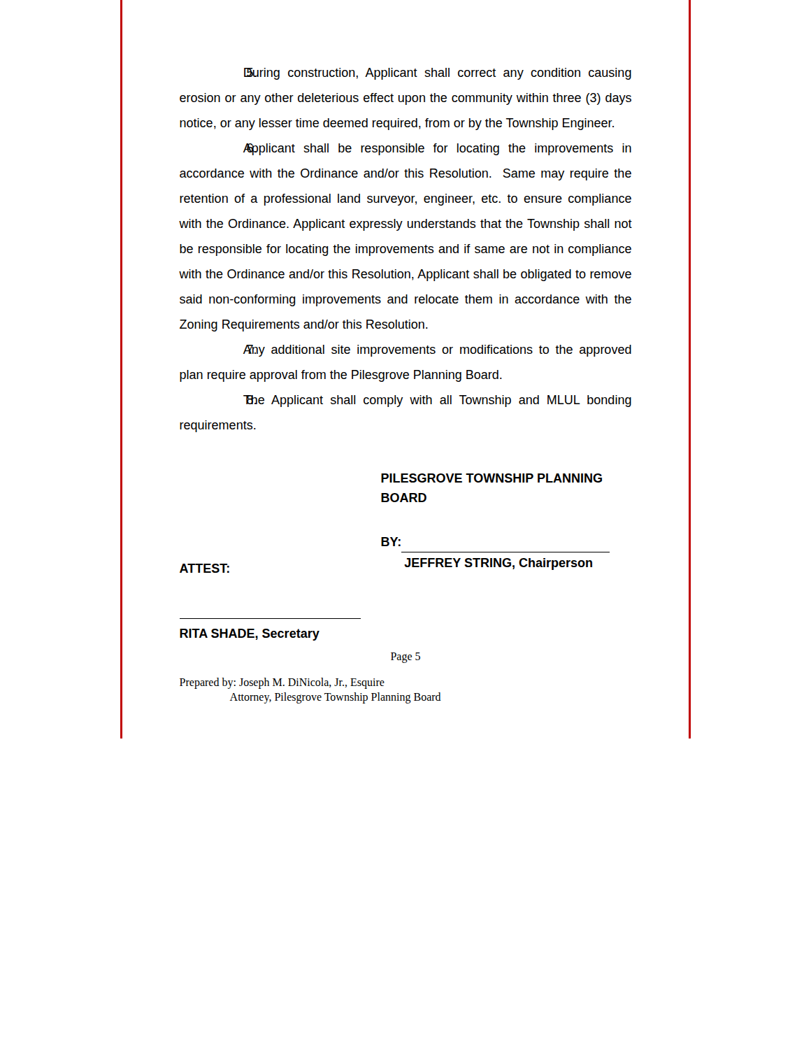5. During construction, Applicant shall correct any condition causing erosion or any other deleterious effect upon the community within three (3) days notice, or any lesser time deemed required, from or by the Township Engineer.
6. Applicant shall be responsible for locating the improvements in accordance with the Ordinance and/or this Resolution. Same may require the retention of a professional land surveyor, engineer, etc. to ensure compliance with the Ordinance. Applicant expressly understands that the Township shall not be responsible for locating the improvements and if same are not in compliance with the Ordinance and/or this Resolution, Applicant shall be obligated to remove said non-conforming improvements and relocate them in accordance with the Zoning Requirements and/or this Resolution.
7. Any additional site improvements or modifications to the approved plan require approval from the Pilesgrove Planning Board.
8. The Applicant shall comply with all Township and MLUL bonding requirements.
PILESGROVE TOWNSHIP PLANNING BOARD
BY:
JEFFREY STRING, Chairperson
ATTEST:
RITA SHADE, Secretary
Page 5
Prepared by: Joseph M. DiNicola, Jr., Esquire
Attorney, Pilesgrove Township Planning Board